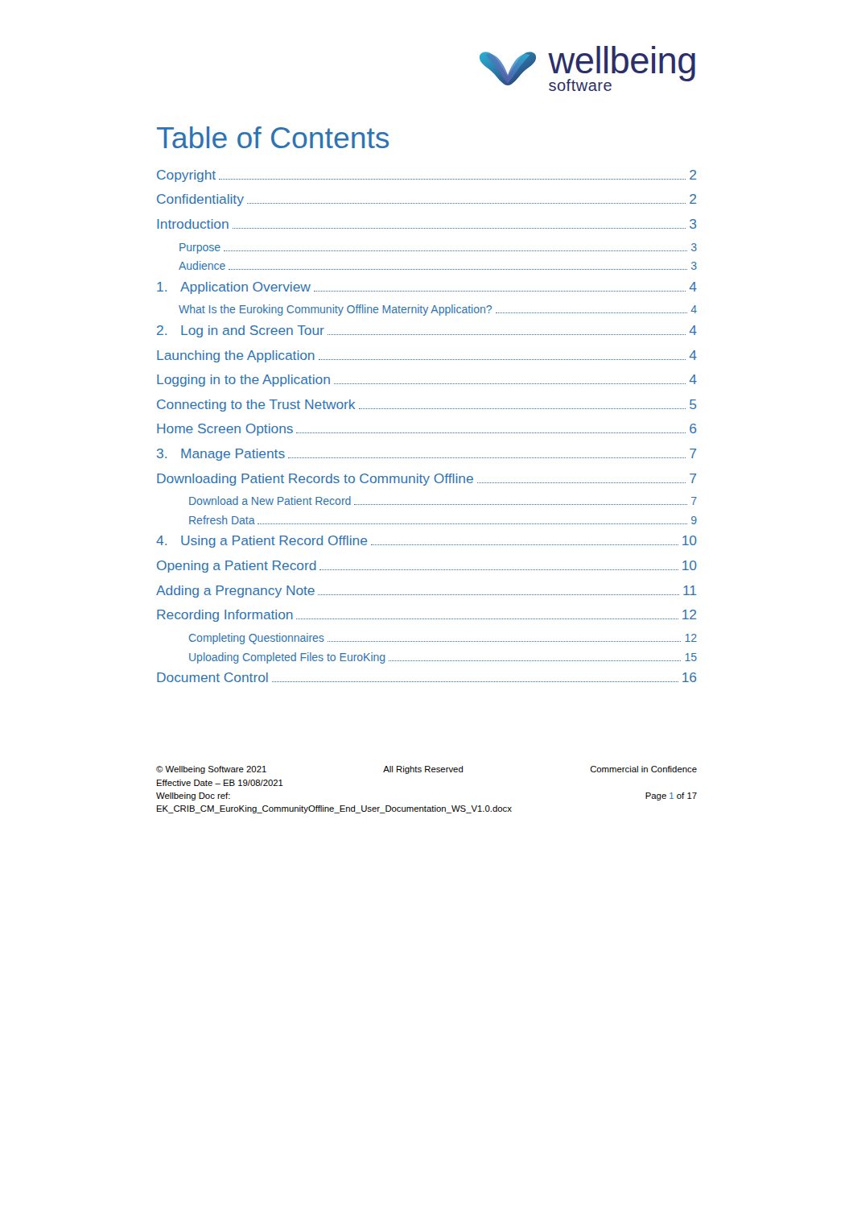wellbeing software
Table of Contents
Copyright 2
Confidentiality 2
Introduction 3
Purpose 3
Audience 3
1. Application Overview 4
What Is the Euroking Community Offline Maternity Application? 4
2. Log in and Screen Tour 4
Launching the Application 4
Logging in to the Application 4
Connecting to the Trust Network 5
Home Screen Options 6
3. Manage Patients 7
Downloading Patient Records to Community Offline 7
Download a New Patient Record 7
Refresh Data 9
4. Using a Patient Record Offline 10
Opening a Patient Record 10
Adding a Pregnancy Note 11
Recording Information 12
Completing Questionnaires 12
Uploading Completed Files to EuroKing 15
Document Control 16
© Wellbeing Software 2021
All Rights Reserved
Commercial in Confidence
Effective Date – EB 19/08/2021
Wellbeing Doc ref: EK_CRIB_CM_EuroKing_CommunityOffline_End_User_Documentation_WS_V1.0.docx
Page 1 of 17